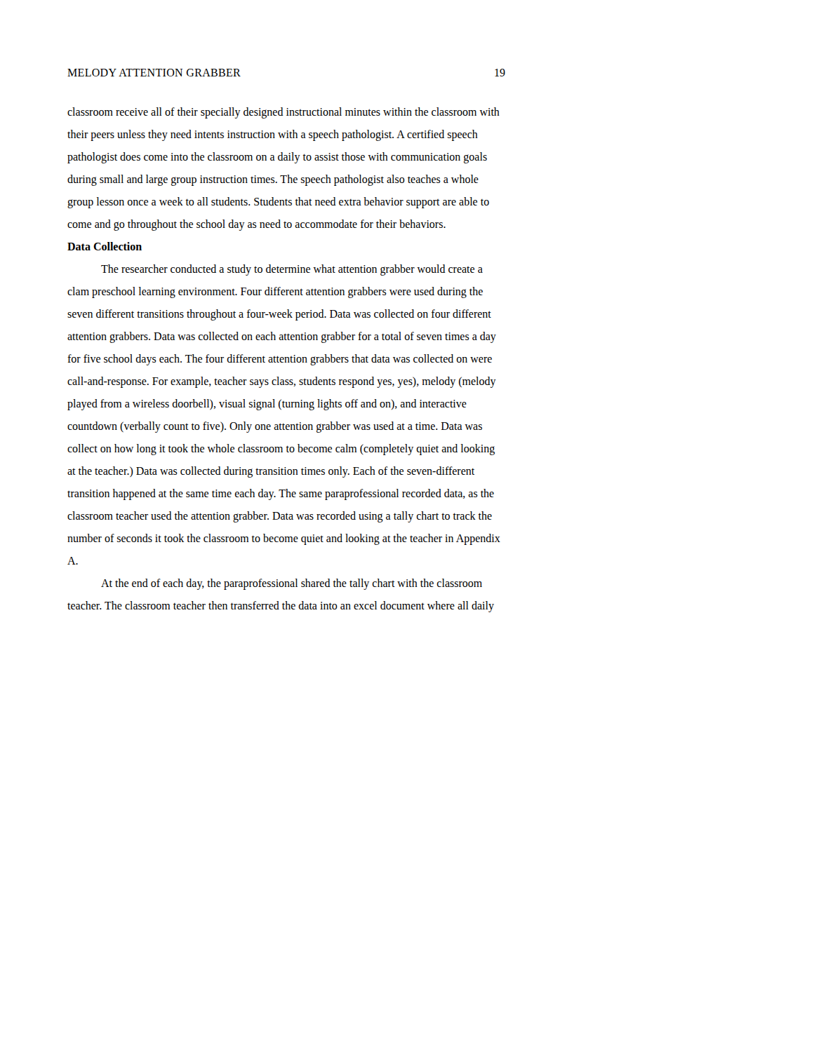Melody Attention Grabber 19
classroom receive all of their specially designed instructional minutes within the classroom with their peers unless they need intents instruction with a speech pathologist. A certified speech pathologist does come into the classroom on a daily to assist those with communication goals during small and large group instruction times. The speech pathologist also teaches a whole group lesson once a week to all students. Students that need extra behavior support are able to come and go throughout the school day as need to accommodate for their behaviors.
Data Collection
The researcher conducted a study to determine what attention grabber would create a clam preschool learning environment. Four different attention grabbers were used during the seven different transitions throughout a four-week period. Data was collected on four different attention grabbers. Data was collected on each attention grabber for a total of seven times a day for five school days each. The four different attention grabbers that data was collected on were call-and-response. For example, teacher says class, students respond yes, yes), melody (melody played from a wireless doorbell), visual signal (turning lights off and on), and interactive countdown (verbally count to five). Only one attention grabber was used at a time. Data was collect on how long it took the whole classroom to become calm (completely quiet and looking at the teacher.) Data was collected during transition times only. Each of the seven-different transition happened at the same time each day. The same paraprofessional recorded data, as the classroom teacher used the attention grabber. Data was recorded using a tally chart to track the number of seconds it took the classroom to become quiet and looking at the teacher in Appendix A.
At the end of each day, the paraprofessional shared the tally chart with the classroom teacher. The classroom teacher then transferred the data into an excel document where all daily